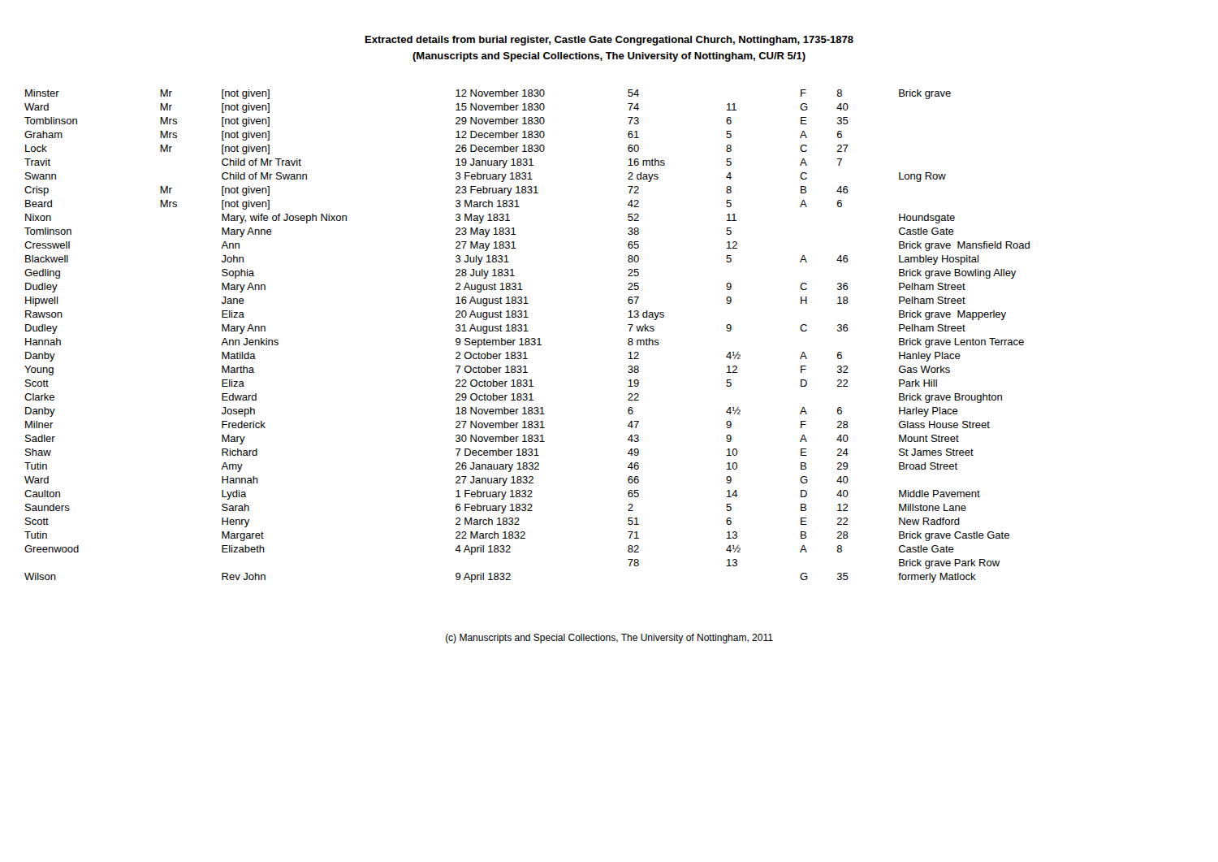Extracted details from burial register, Castle Gate Congregational Church, Nottingham, 1735-1878
(Manuscripts and Special Collections, The University of Nottingham, CU/R 5/1)
| Minster | Mr | [not given] | 12 November 1830 | 54 | | F | 8 | Brick grave |
| Ward | Mr | [not given] | 15 November 1830 | 74 | 11 | G | 40 | |
| Tomblinson | Mrs | [not given] | 29 November 1830 | 73 | 6 | E | 35 | |
| Graham | Mrs | [not given] | 12 December 1830 | 61 | 5 | A | 6 | |
| Lock | Mr | [not given] | 26 December 1830 | 60 | 8 | C | 27 | |
| Travit | | Child of Mr Travit | 19 January 1831 | 16 mths | 5 | A | 7 | |
| Swann | | Child of Mr Swann | 3 February 1831 | 2 days | 4 | C | | Long Row |
| Crisp | Mr | [not given] | 23 February 1831 | 72 | 8 | B | 46 | |
| Beard | Mrs | [not given] | 3 March 1831 | 42 | 5 | A | 6 | |
| Nixon | | Mary, wife of Joseph Nixon | 3 May 1831 | 52 | 11 | | | Houndsgate |
| Tomlinson | | Mary Anne | 23 May 1831 | 38 | 5 | | | Castle Gate |
| Cresswell | | Ann | 27 May 1831 | 65 | 12 | | | Brick grave Mansfield Road |
| Blackwell | | John | 3 July 1831 | 80 | 5 | A | 46 | Lambley Hospital |
| Gedling | | Sophia | 28 July 1831 | 25 | | | | Brick grave Bowling Alley |
| Dudley | | Mary Ann | 2 August 1831 | 25 | 9 | C | 36 | Pelham Street |
| Hipwell | | Jane | 16 August 1831 | 67 | 9 | H | 18 | Pelham Street |
| Rawson | | Eliza | 20 August 1831 | 13 days | | | | Brick grave Mapperley |
| Dudley | | Mary Ann | 31 August 1831 | 7 wks | 9 | C | 36 | Pelham Street |
| Hannah | | Ann Jenkins | 9 September 1831 | 8 mths | | | | Brick grave Lenton Terrace |
| Danby | | Matilda | 2 October 1831 | 12 | 4½ | A | 6 | Hanley Place |
| Young | | Martha | 7 October 1831 | 38 | 12 | F | 32 | Gas Works |
| Scott | | Eliza | 22 October 1831 | 19 | 5 | D | 22 | Park Hill |
| Clarke | | Edward | 29 October 1831 | 22 | | | | Brick grave Broughton |
| Danby | | Joseph | 18 November 1831 | 6 | 4½ | A | 6 | Harley Place |
| Milner | | Frederick | 27 November 1831 | 47 | 9 | F | 28 | Glass House Street |
| Sadler | | Mary | 30 November 1831 | 43 | 9 | A | 40 | Mount Street |
| Shaw | | Richard | 7 December 1831 | 49 | 10 | E | 24 | St James Street |
| Tutin | | Amy | 26 Janauary 1832 | 46 | 10 | B | 29 | Broad Street |
| Ward | | Hannah | 27 January 1832 | 66 | 9 | G | 40 | |
| Caulton | | Lydia | 1 February 1832 | 65 | 14 | D | 40 | Middle Pavement |
| Saunders | | Sarah | 6 February 1832 | 2 | 5 | B | 12 | Millstone Lane |
| Scott | | Henry | 2 March 1832 | 51 | 6 | E | 22 | New Radford |
| Tutin | | Margaret | 22 March 1832 | 71 | 13 | B | 28 | Brick grave Castle Gate |
| Greenwood | | Elizabeth | 4 April 1832 | 82 | 4½ | A | 8 | Castle Gate |
| | | | | 78 | 13 | | | Brick grave Park Row |
| Wilson | | Rev John | 9 April 1832 | | | G | 35 | formerly Matlock |
(c) Manuscripts and Special Collections, The University of Nottingham, 2011